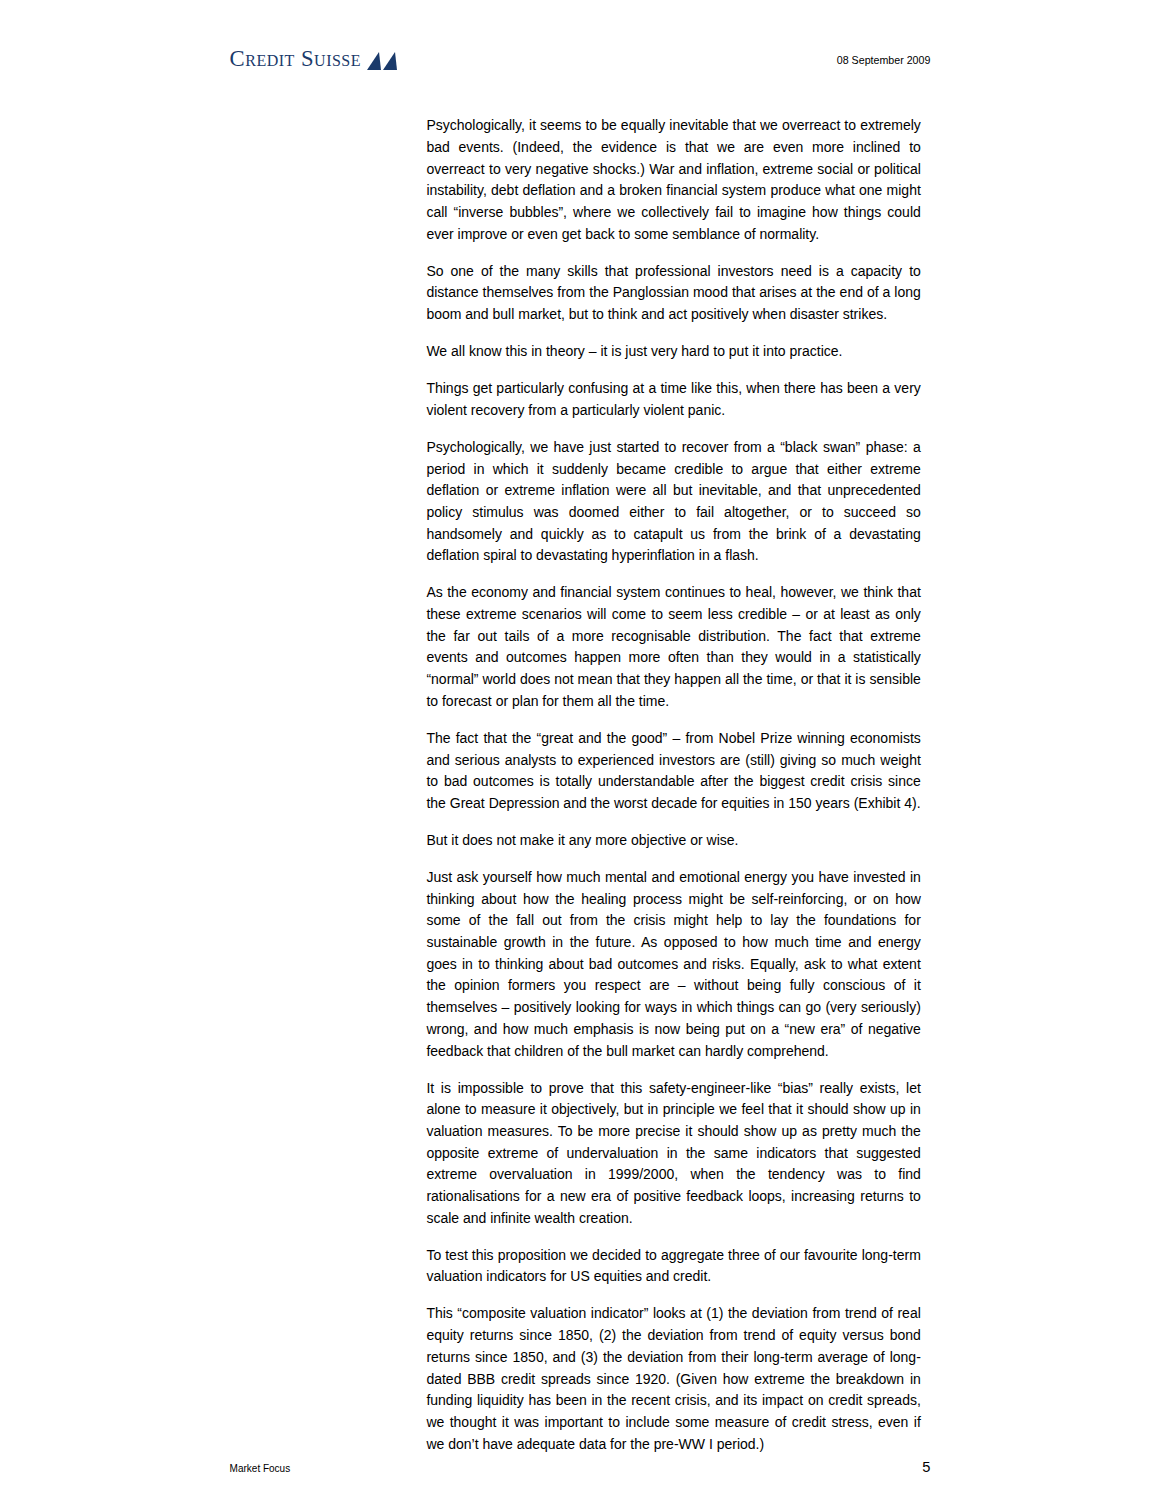Credit Suisse
08 September 2009
Psychologically, it seems to be equally inevitable that we overreact to extremely bad events. (Indeed, the evidence is that we are even more inclined to overreact to very negative shocks.) War and inflation, extreme social or political instability, debt deflation and a broken financial system produce what one might call “inverse bubbles”, where we collectively fail to imagine how things could ever improve or even get back to some semblance of normality.
So one of the many skills that professional investors need is a capacity to distance themselves from the Panglossian mood that arises at the end of a long boom and bull market, but to think and act positively when disaster strikes.
We all know this in theory – it is just very hard to put it into practice.
Things get particularly confusing at a time like this, when there has been a very violent recovery from a particularly violent panic.
Psychologically, we have just started to recover from a “black swan” phase: a period in which it suddenly became credible to argue that either extreme deflation or extreme inflation were all but inevitable, and that unprecedented policy stimulus was doomed either to fail altogether, or to succeed so handsomely and quickly as to catapult us from the brink of a devastating deflation spiral to devastating hyperinflation in a flash.
As the economy and financial system continues to heal, however, we think that these extreme scenarios will come to seem less credible – or at least as only the far out tails of a more recognisable distribution. The fact that extreme events and outcomes happen more often than they would in a statistically “normal” world does not mean that they happen all the time, or that it is sensible to forecast or plan for them all the time.
The fact that the “great and the good” – from Nobel Prize winning economists and serious analysts to experienced investors are (still) giving so much weight to bad outcomes is totally understandable after the biggest credit crisis since the Great Depression and the worst decade for equities in 150 years (Exhibit 4).
But it does not make it any more objective or wise.
Just ask yourself how much mental and emotional energy you have invested in thinking about how the healing process might be self-reinforcing, or on how some of the fall out from the crisis might help to lay the foundations for sustainable growth in the future. As opposed to how much time and energy goes in to thinking about bad outcomes and risks. Equally, ask to what extent the opinion formers you respect are – without being fully conscious of it themselves – positively looking for ways in which things can go (very seriously) wrong, and how much emphasis is now being put on a “new era” of negative feedback that children of the bull market can hardly comprehend.
It is impossible to prove that this safety-engineer-like “bias” really exists, let alone to measure it objectively, but in principle we feel that it should show up in valuation measures. To be more precise it should show up as pretty much the opposite extreme of undervaluation in the same indicators that suggested extreme overvaluation in 1999/2000, when the tendency was to find rationalisations for a new era of positive feedback loops, increasing returns to scale and infinite wealth creation.
To test this proposition we decided to aggregate three of our favourite long-term valuation indicators for US equities and credit.
This “composite valuation indicator” looks at (1) the deviation from trend of real equity returns since 1850, (2) the deviation from trend of equity versus bond returns since 1850, and (3) the deviation from their long-term average of long-dated BBB credit spreads since 1920. (Given how extreme the breakdown in funding liquidity has been in the recent crisis, and its impact on credit spreads, we thought it was important to include some measure of credit stress, even if we don’t have adequate data for the pre-WW I period.)
Market Focus
5